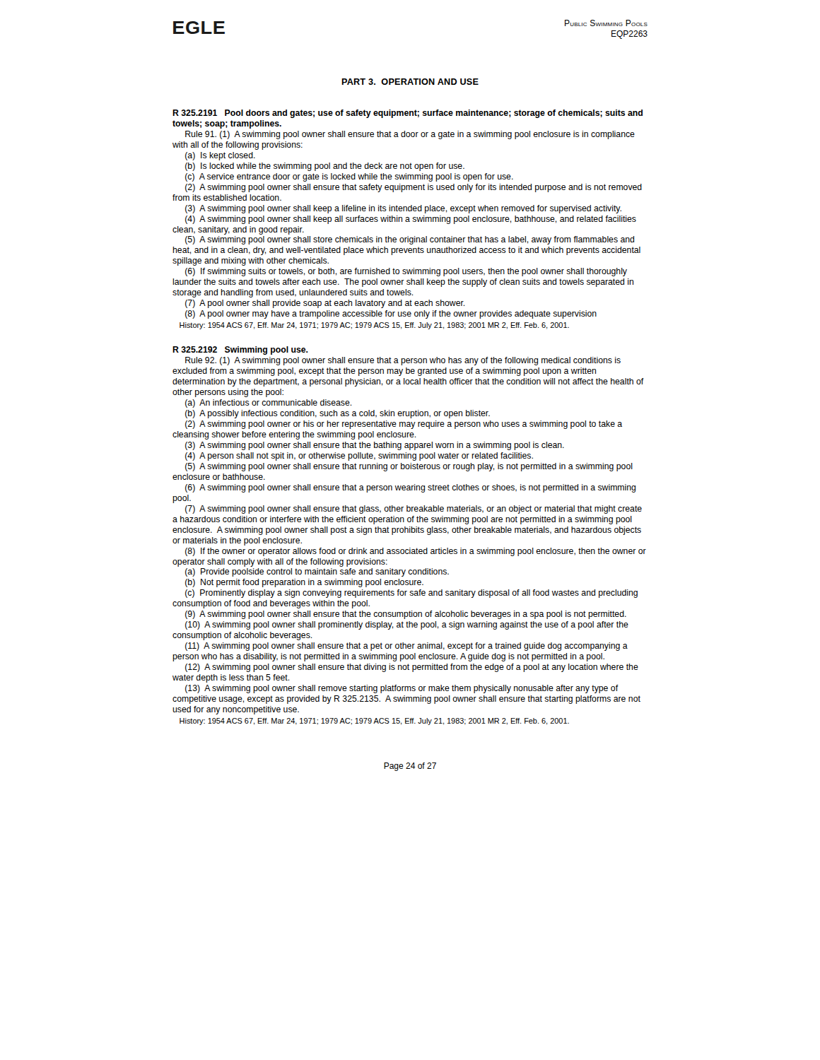EGLE
Public Swimming Pools
EQP2263
PART 3. OPERATION AND USE
R 325.2191 Pool doors and gates; use of safety equipment; surface maintenance; storage of chemicals; suits and towels; soap; trampolines.
Rule 91. (1) A swimming pool owner shall ensure that a door or a gate in a swimming pool enclosure is in compliance with all of the following provisions:
(a) Is kept closed.
(b) Is locked while the swimming pool and the deck are not open for use.
(c) A service entrance door or gate is locked while the swimming pool is open for use.
(2) A swimming pool owner shall ensure that safety equipment is used only for its intended purpose and is not removed from its established location.
(3) A swimming pool owner shall keep a lifeline in its intended place, except when removed for supervised activity.
(4) A swimming pool owner shall keep all surfaces within a swimming pool enclosure, bathhouse, and related facilities clean, sanitary, and in good repair.
(5) A swimming pool owner shall store chemicals in the original container that has a label, away from flammables and heat, and in a clean, dry, and well-ventilated place which prevents unauthorized access to it and which prevents accidental spillage and mixing with other chemicals.
(6) If swimming suits or towels, or both, are furnished to swimming pool users, then the pool owner shall thoroughly launder the suits and towels after each use. The pool owner shall keep the supply of clean suits and towels separated in storage and handling from used, unlaundered suits and towels.
(7) A pool owner shall provide soap at each lavatory and at each shower.
(8) A pool owner may have a trampoline accessible for use only if the owner provides adequate supervision
History: 1954 ACS 67, Eff. Mar 24, 1971; 1979 AC; 1979 ACS 15, Eff. July 21, 1983; 2001 MR 2, Eff. Feb. 6, 2001.
R 325.2192 Swimming pool use.
Rule 92. (1) A swimming pool owner shall ensure that a person who has any of the following medical conditions is excluded from a swimming pool, except that the person may be granted use of a swimming pool upon a written determination by the department, a personal physician, or a local health officer that the condition will not affect the health of other persons using the pool:
(a) An infectious or communicable disease.
(b) A possibly infectious condition, such as a cold, skin eruption, or open blister.
(2) A swimming pool owner or his or her representative may require a person who uses a swimming pool to take a cleansing shower before entering the swimming pool enclosure.
(3) A swimming pool owner shall ensure that the bathing apparel worn in a swimming pool is clean.
(4) A person shall not spit in, or otherwise pollute, swimming pool water or related facilities.
(5) A swimming pool owner shall ensure that running or boisterous or rough play, is not permitted in a swimming pool enclosure or bathhouse.
(6) A swimming pool owner shall ensure that a person wearing street clothes or shoes, is not permitted in a swimming pool.
(7) A swimming pool owner shall ensure that glass, other breakable materials, or an object or material that might create a hazardous condition or interfere with the efficient operation of the swimming pool are not permitted in a swimming pool enclosure. A swimming pool owner shall post a sign that prohibits glass, other breakable materials, and hazardous objects or materials in the pool enclosure.
(8) If the owner or operator allows food or drink and associated articles in a swimming pool enclosure, then the owner or operator shall comply with all of the following provisions:
(a) Provide poolside control to maintain safe and sanitary conditions.
(b) Not permit food preparation in a swimming pool enclosure.
(c) Prominently display a sign conveying requirements for safe and sanitary disposal of all food wastes and precluding consumption of food and beverages within the pool.
(9) A swimming pool owner shall ensure that the consumption of alcoholic beverages in a spa pool is not permitted.
(10) A swimming pool owner shall prominently display, at the pool, a sign warning against the use of a pool after the consumption of alcoholic beverages.
(11) A swimming pool owner shall ensure that a pet or other animal, except for a trained guide dog accompanying a person who has a disability, is not permitted in a swimming pool enclosure. A guide dog is not permitted in a pool.
(12) A swimming pool owner shall ensure that diving is not permitted from the edge of a pool at any location where the water depth is less than 5 feet.
(13) A swimming pool owner shall remove starting platforms or make them physically nonusable after any type of competitive usage, except as provided by R 325.2135. A swimming pool owner shall ensure that starting platforms are not used for any noncompetitive use.
History: 1954 ACS 67, Eff. Mar 24, 1971; 1979 AC; 1979 ACS 15, Eff. July 21, 1983; 2001 MR 2, Eff. Feb. 6, 2001.
Page 24 of 27